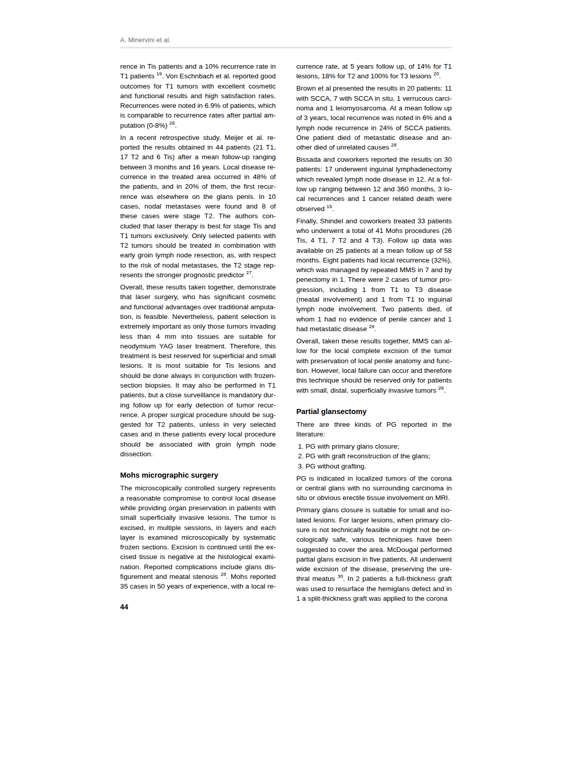A. Minervini et al.
rence in Tis patients and a 10% recurrence rate in T1 patients 19. Von Eschnbach et al. reported good outcomes for T1 tumors with excellent cosmetic and functional results and high satisfaction rates. Recurrences were noted in 6.9% of patients, which is comparable to recurrence rates after partial amputation (0-8%) 26.
In a recent retrospective study, Meijer et al. reported the results obtained in 44 patients (21 T1, 17 T2 and 6 Tis) after a mean follow-up ranging between 3 months and 16 years. Local disease recurrence in the treated area occurred in 48% of the patients, and in 20% of them, the first recurrence was elsewhere on the glans penis. In 10 cases, nodal metastases were found and 8 of these cases were stage T2. The authors concluded that laser therapy is best for stage Tis and T1 tumors exclusively. Only selected patients with T2 tumors should be treated in combination with early groin lymph node resection, as, with respect to the risk of nodal metastases, the T2 stage represents the stronger prognostic predictor 27.
Overall, these results taken together, demonstrate that laser surgery, who has significant cosmetic and functional advantages over traditional amputation, is feasible. Nevertheless, patient selection is extremely important as only those tumors invading less than 4 mm into tissues are suitable for neodymium YAG laser treatment. Therefore, this treatment is best reserved for superficial and small lesions. It is most suitable for Tis lesions and should be done always in conjunction with frozen-section biopsies. It may also be performed in T1 patients, but a close surveillance is mandatory during follow up for early detection of tumor recurrence. A proper surgical procedure should be suggested for T2 patients, unless in very selected cases and in these patients every local procedure should be associated with groin lymph node dissection.
Mohs micrographic surgery
The microscopically controlled surgery represents a reasonable compromise to control local disease while providing organ preservation in patients with small superficially invasive lesions. The tumor is excised, in multiple sessions, in layers and each layer is examined microscopically by systematic frozen sections. Excision is continued until the excised tissue is negative at the histological examination. Reported complications include glans disfigurement and meatal stenosis 28. Mohs reported 35 cases in 50 years of experience, with a local recurrence rate, at 5 years follow up, of 14% for T1 lesions, 18% for T2 and 100% for T3 lesions 20.
Brown et al presented the results in 20 patients: 11 with SCCA, 7 with SCCA in situ, 1 verrucous carcinoma and 1 leiomyosarcoma. At a mean follow up of 3 years, local recurrence was noted in 6% and a lymph node recurrence in 24% of SCCA patients. One patient died of metastatic disease and another died of unrelated causes 28.
Bissada and coworkers reported the results on 30 patients: 17 underwent inguinal lymphadenectomy which revealed lymph node disease in 12. At a follow up ranging between 12 and 360 months, 3 local recurrences and 1 cancer related death were observed 15.
Finally, Shindel and coworkers treated 33 patients who underwent a total of 41 Mohs procedures (26 Tis, 4 T1, 7 T2 and 4 T3). Follow up data was available on 25 patients at a mean follow up of 58 months. Eight patients had local recurrence (32%), which was managed by repeated MMS in 7 and by penectomy in 1. There were 2 cases of tumor progression, including 1 from T1 to T3 disease (meatal involvement) and 1 from T1 to inguinal lymph node involvement. Two patients died, of whom 1 had no evidence of penile cancer and 1 had metastatic disease 29.
Overall, taken these results together, MMS can allow for the local complete excision of the tumor with preservation of local penile anatomy and function. However, local failure can occur and therefore this technique should be reserved only for patients with small, distal, superficially invasive tumors 29.
Partial glansectomy
There are three kinds of PG reported in the literature:
PG with primary glans closure;
PG with graft reconstruction of the glans;
PG without grafting.
PG is indicated in localized tumors of the corona or central glans with no surrounding carcinoma in situ or obvious erectile tissue involvement on MRI.
Primary glans closure is suitable for small and isolated lesions. For larger lesions, when primary closure is not technically feasible or might not be oncologically safe, various techniques have been suggested to cover the area. McDougal performed partial glans excision in five patients. All underwent wide excision of the disease, preserving the urethral meatus 30. In 2 patients a full-thickness graft was used to resurface the hemiglans defect and in 1 a split-thickness graft was applied to the corona
44